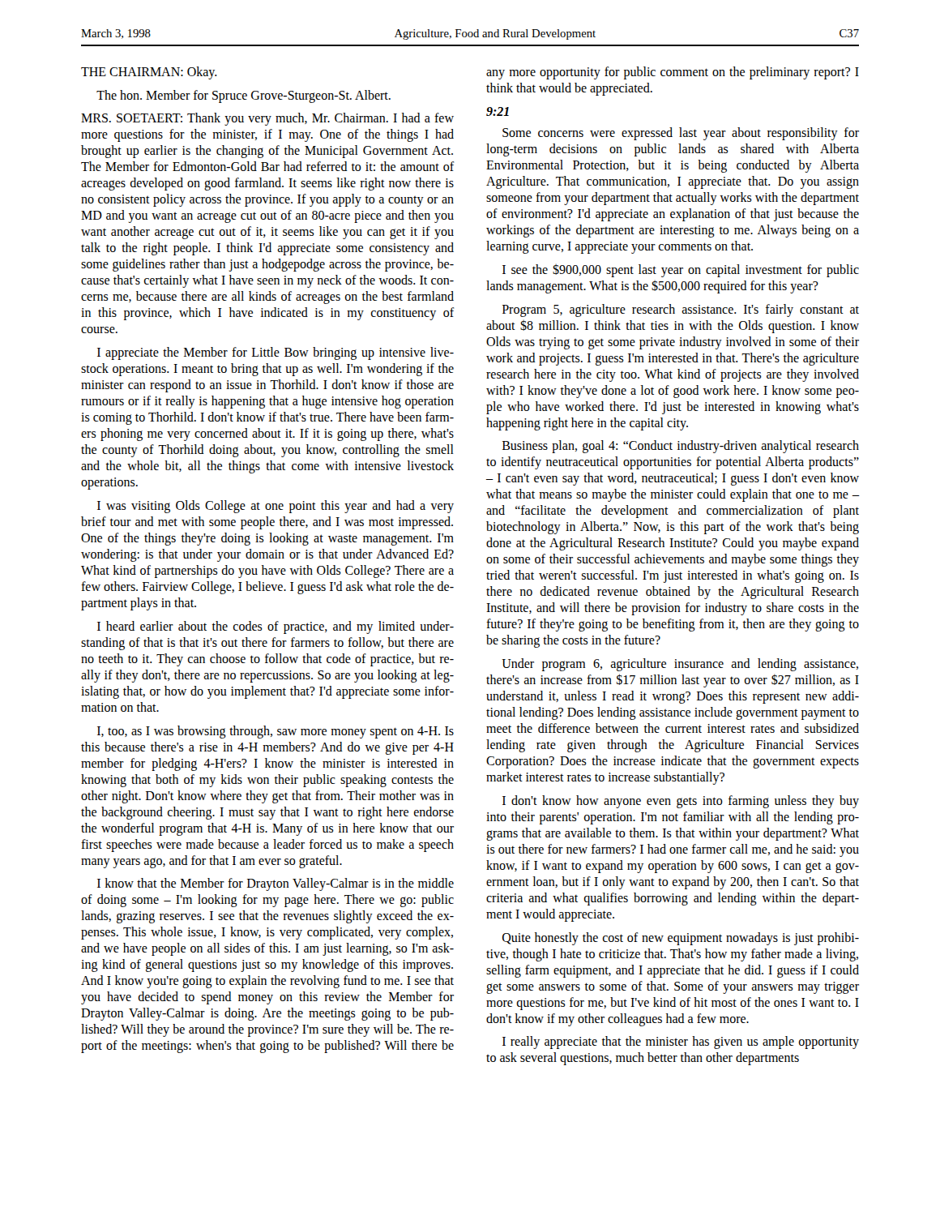March 3, 1998
Agriculture, Food and Rural Development
C37
THE CHAIRMAN: Okay.
The hon. Member for Spruce Grove-Sturgeon-St. Albert.
MRS. SOETAERT: Thank you very much, Mr. Chairman. I had a few more questions for the minister, if I may. One of the things I had brought up earlier is the changing of the Municipal Government Act. The Member for Edmonton-Gold Bar had referred to it: the amount of acreages developed on good farmland. It seems like right now there is no consistent policy across the province. If you apply to a county or an MD and you want an acreage cut out of an 80-acre piece and then you want another acreage cut out of it, it seems like you can get it if you talk to the right people. I think I'd appreciate some consistency and some guidelines rather than just a hodgepodge across the province, because that's certainly what I have seen in my neck of the woods. It concerns me, because there are all kinds of acreages on the best farmland in this province, which I have indicated is in my constituency of course.
I appreciate the Member for Little Bow bringing up intensive livestock operations. I meant to bring that up as well. I'm wondering if the minister can respond to an issue in Thorhild. I don't know if those are rumours or if it really is happening that a huge intensive hog operation is coming to Thorhild. I don't know if that's true. There have been farmers phoning me very concerned about it. If it is going up there, what's the county of Thorhild doing about, you know, controlling the smell and the whole bit, all the things that come with intensive livestock operations.
I was visiting Olds College at one point this year and had a very brief tour and met with some people there, and I was most impressed. One of the things they're doing is looking at waste management. I'm wondering: is that under your domain or is that under Advanced Ed? What kind of partnerships do you have with Olds College? There are a few others. Fairview College, I believe. I guess I'd ask what role the department plays in that.
I heard earlier about the codes of practice, and my limited understanding of that is that it's out there for farmers to follow, but there are no teeth to it. They can choose to follow that code of practice, but really if they don't, there are no repercussions. So are you looking at legislating that, or how do you implement that? I'd appreciate some information on that.
I, too, as I was browsing through, saw more money spent on 4-H. Is this because there's a rise in 4-H members? And do we give per 4-H member for pledging 4-H'ers? I know the minister is interested in knowing that both of my kids won their public speaking contests the other night. Don't know where they get that from. Their mother was in the background cheering. I must say that I want to right here endorse the wonderful program that 4-H is. Many of us in here know that our first speeches were made because a leader forced us to make a speech many years ago, and for that I am ever so grateful.
I know that the Member for Drayton Valley-Calmar is in the middle of doing some – I'm looking for my page here. There we go: public lands, grazing reserves. I see that the revenues slightly exceed the expenses. This whole issue, I know, is very complicated, very complex, and we have people on all sides of this. I am just learning, so I'm asking kind of general questions just so my knowledge of this improves. And I know you're going to explain the revolving fund to me. I see that you have decided to spend money on this review the Member for Drayton Valley-Calmar is doing. Are the meetings going to be published? Will they be around the province? I'm sure they will be. The report of the meetings: when's that going to be published? Will there be any more opportunity for public comment on the preliminary report? I think that would be appreciated.
9:21
Some concerns were expressed last year about responsibility for long-term decisions on public lands as shared with Alberta Environmental Protection, but it is being conducted by Alberta Agriculture. That communication, I appreciate that. Do you assign someone from your department that actually works with the department of environment? I'd appreciate an explanation of that just because the workings of the department are interesting to me. Always being on a learning curve, I appreciate your comments on that.
I see the $900,000 spent last year on capital investment for public lands management. What is the $500,000 required for this year?
Program 5, agriculture research assistance. It's fairly constant at about $8 million. I think that ties in with the Olds question. I know Olds was trying to get some private industry involved in some of their work and projects. I guess I'm interested in that. There's the agriculture research here in the city too. What kind of projects are they involved with? I know they've done a lot of good work here. I know some people who have worked there. I'd just be interested in knowing what's happening right here in the capital city.
Business plan, goal 4: “Conduct industry-driven analytical research to identify neutraceutical opportunities for potential Alberta products” – I can't even say that word, neutraceutical; I guess I don't even know what that means so maybe the minister could explain that one to me – and “facilitate the development and commercialization of plant biotechnology in Alberta.” Now, is this part of the work that's being done at the Agricultural Research Institute? Could you maybe expand on some of their successful achievements and maybe some things they tried that weren't successful. I'm just interested in what's going on. Is there no dedicated revenue obtained by the Agricultural Research Institute, and will there be provision for industry to share costs in the future? If they're going to be benefiting from it, then are they going to be sharing the costs in the future?
Under program 6, agriculture insurance and lending assistance, there's an increase from $17 million last year to over $27 million, as I understand it, unless I read it wrong? Does this represent new additional lending? Does lending assistance include government payment to meet the difference between the current interest rates and subsidized lending rate given through the Agriculture Financial Services Corporation? Does the increase indicate that the government expects market interest rates to increase substantially?
I don't know how anyone even gets into farming unless they buy into their parents' operation. I'm not familiar with all the lending programs that are available to them. Is that within your department? What is out there for new farmers? I had one farmer call me, and he said: you know, if I want to expand my operation by 600 sows, I can get a government loan, but if I only want to expand by 200, then I can't. So that criteria and what qualifies borrowing and lending within the department I would appreciate.
Quite honestly the cost of new equipment nowadays is just prohibitive, though I hate to criticize that. That's how my father made a living, selling farm equipment, and I appreciate that he did. I guess if I could get some answers to some of that. Some of your answers may trigger more questions for me, but I've kind of hit most of the ones I want to. I don't know if my other colleagues had a few more.
I really appreciate that the minister has given us ample opportunity to ask several questions, much better than other departments